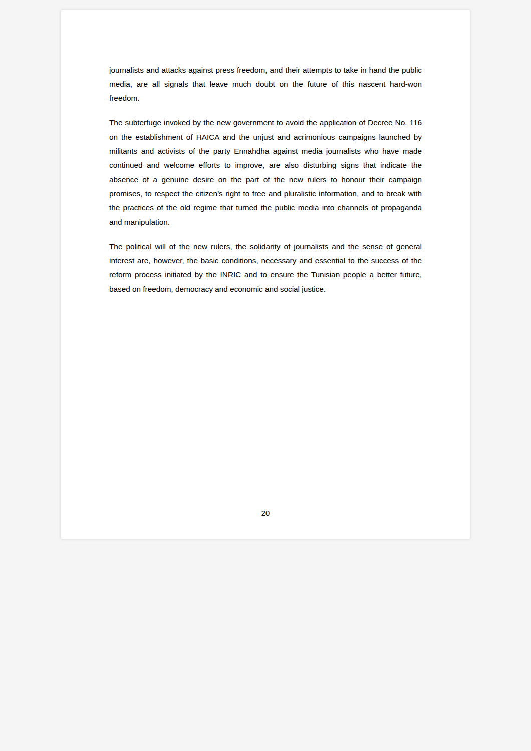journalists and attacks against press freedom, and their attempts to take in hand the public media, are all signals that leave much doubt on the future of this nascent hard-won freedom.
The subterfuge invoked by the new government to avoid the application of Decree No. 116 on the establishment of HAICA and the unjust and acrimonious campaigns launched by militants and activists of the party Ennahdha against media journalists who have made continued and welcome efforts to improve, are also disturbing signs that indicate the absence of a genuine desire on the part of the new rulers to honour their campaign promises, to respect the citizen's right to free and pluralistic information, and to break with the practices of the old regime that turned the public media into channels of propaganda and manipulation.
The political will of the new rulers, the solidarity of journalists and the sense of general interest are, however, the basic conditions, necessary and essential to the success of the reform process initiated by the INRIC and to ensure the Tunisian people a better future, based on freedom, democracy and economic and social justice.
20